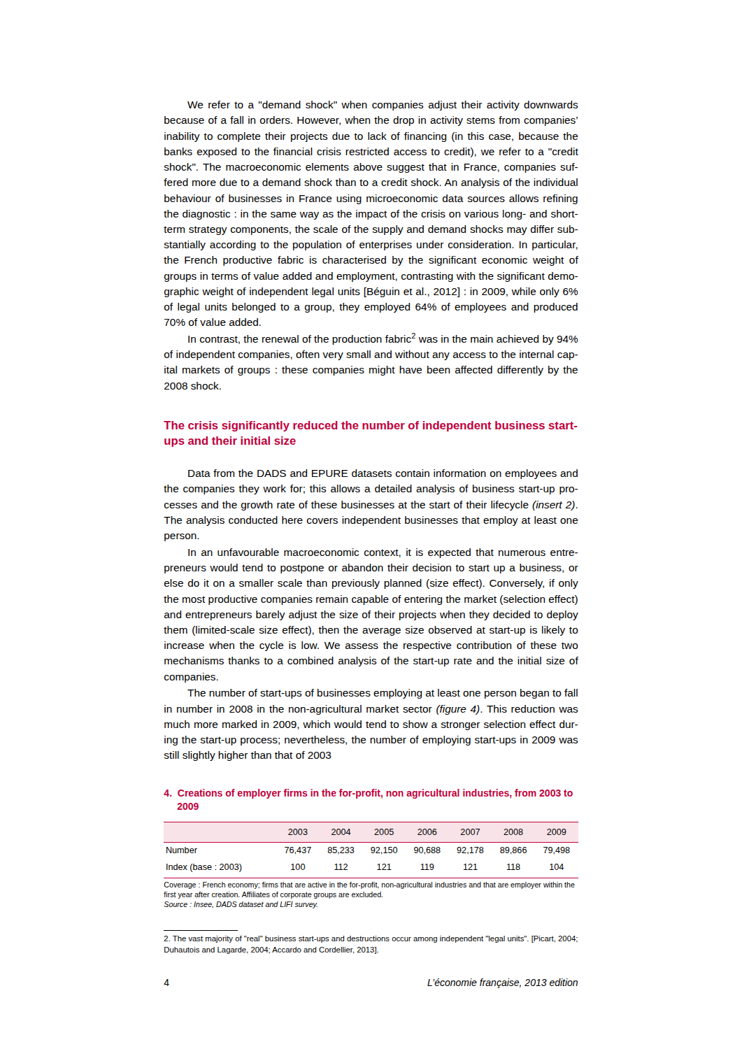We refer to a "demand shock" when companies adjust their activity downwards because of a fall in orders. However, when the drop in activity stems from companies’ inability to complete their projects due to lack of financing (in this case, because the banks exposed to the financial crisis restricted access to credit), we refer to a "credit shock". The macroeconomic elements above suggest that in France, companies suffered more due to a demand shock than to a credit shock. An analysis of the individual behaviour of businesses in France using microeconomic data sources allows refining the diagnostic : in the same way as the impact of the crisis on various long- and short-term strategy components, the scale of the supply and demand shocks may differ substantially according to the population of enterprises under consideration. In particular, the French productive fabric is characterised by the significant economic weight of groups in terms of value added and employment, contrasting with the significant demographic weight of independent legal units [Béguin et al., 2012] : in 2009, while only 6% of legal units belonged to a group, they employed 64% of employees and produced 70% of value added.
In contrast, the renewal of the production fabric2 was in the main achieved by 94% of independent companies, often very small and without any access to the internal capital markets of groups : these companies might have been affected differently by the 2008 shock.
The crisis significantly reduced the number of independent business start-ups and their initial size
Data from the DADS and EPURE datasets contain information on employees and the companies they work for; this allows a detailed analysis of business start-up processes and the growth rate of these businesses at the start of their lifecycle (insert 2). The analysis conducted here covers independent businesses that employ at least one person.
In an unfavourable macroeconomic context, it is expected that numerous entrepreneurs would tend to postpone or abandon their decision to start up a business, or else do it on a smaller scale than previously planned (size effect). Conversely, if only the most productive companies remain capable of entering the market (selection effect) and entrepreneurs barely adjust the size of their projects when they decided to deploy them (limited-scale size effect), then the average size observed at start-up is likely to increase when the cycle is low. We assess the respective contribution of these two mechanisms thanks to a combined analysis of the start-up rate and the initial size of companies.
The number of start-ups of businesses employing at least one person began to fall in number in 2008 in the non-agricultural market sector (figure 4). This reduction was much more marked in 2009, which would tend to show a stronger selection effect during the start-up process; nevertheless, the number of employing start-ups in 2009 was still slightly higher than that of 2003
4. Creations of employer firms in the for-profit, non agricultural industries, from 2003 to 2009
| | 2003 | 2004 | 2005 | 2006 | 2007 | 2008 | 2009 |
| --- | --- | --- | --- | --- | --- | --- | --- |
| Number | 76,437 | 85,233 | 92,150 | 90,688 | 92,178 | 89,866 | 79,498 |
| Index (base : 2003) | 100 | 112 | 121 | 119 | 121 | 118 | 104 |
Coverage : French economy; firms that are active in the for-profit, non-agricultural industries and that are employer within the first year after creation. Affiliates of corporate groups are excluded.
Source : Insee, DADS dataset and LIFI survey.
2. The vast majority of "real" business start-ups and destructions occur among independent "legal units". [Picart, 2004; Duhautois and Lagarde, 2004; Accardo and Cordellier, 2013].
4 L’économie française, 2013 edition